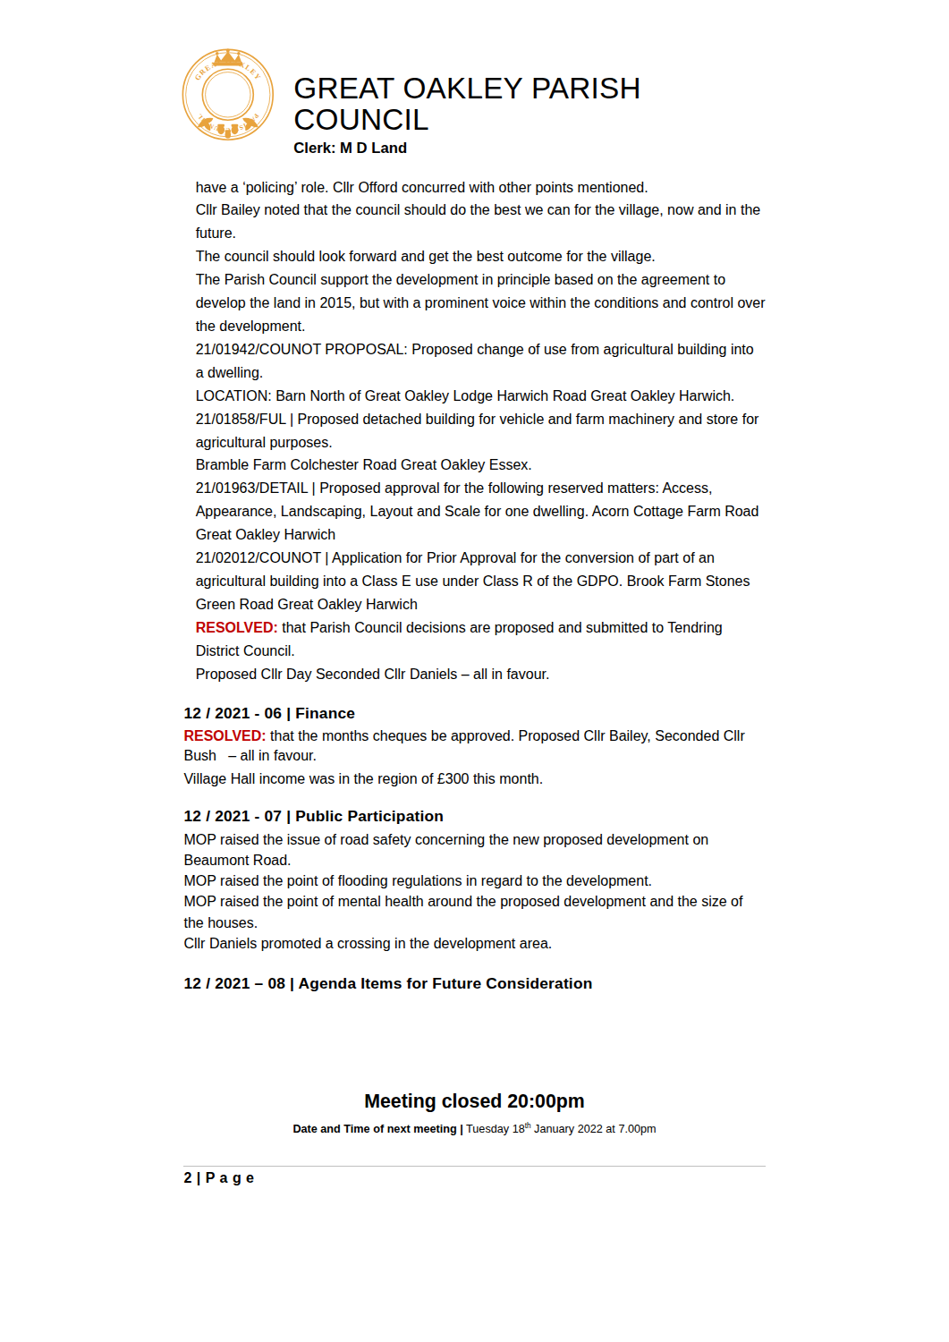GREAT OAKLEY PARISH COUNCIL
GREAT OAKLEY PARISH COUNCIL
Clerk: M D Land
have a ‘policing’ role. Cllr Offord concurred with other points mentioned.
Cllr Bailey noted that the council should do the best we can for the village, now and in the future.
The council should look forward and get the best outcome for the village.
The Parish Council support the development in principle based on the agreement to develop the land in 2015, but with a prominent voice within the conditions and control over the development.
21/01942/COUNOT PROPOSAL: Proposed change of use from agricultural building into a dwelling.
LOCATION: Barn North of Great Oakley Lodge Harwich Road Great Oakley Harwich.
21/01858/FUL | Proposed detached building for vehicle and farm machinery and store for agricultural purposes.
Bramble Farm Colchester Road Great Oakley Essex.
21/01963/DETAIL | Proposed approval for the following reserved matters: Access, Appearance, Landscaping, Layout and Scale for one dwelling. Acorn Cottage Farm Road Great Oakley Harwich
21/02012/COUNOT | Application for Prior Approval for the conversion of part of an agricultural building into a Class E use under Class R of the GDPO. Brook Farm Stones Green Road Great Oakley Harwich
RESOLVED: that Parish Council decisions are proposed and submitted to Tendring District Council.
Proposed Cllr Day Seconded Cllr Daniels – all in favour.
12 / 2021 - 06 | Finance
RESOLVED: that the months cheques be approved. Proposed Cllr Bailey, Seconded Cllr Bush – all in favour.
Village Hall income was in the region of £300 this month.
12 / 2021 - 07 | Public Participation
MOP raised the issue of road safety concerning the new proposed development on Beaumont Road.
MOP raised the point of flooding regulations in regard to the development.
MOP raised the point of mental health around the proposed development and the size of the houses.
Cllr Daniels promoted a crossing in the development area.
12 / 2021 – 08 | Agenda Items for Future Consideration
Meeting closed 20:00pm
Date and Time of next meeting | Tuesday 18th January 2022 at 7.00pm
2 | P a g e